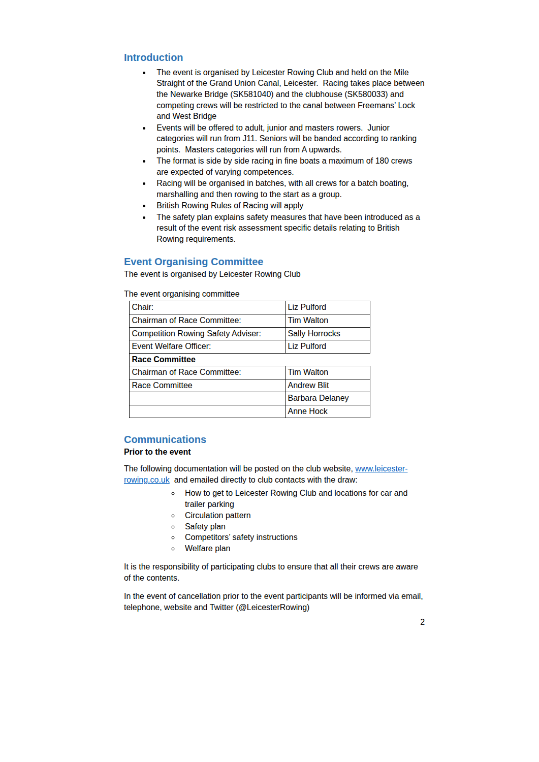Introduction
The event is organised by Leicester Rowing Club and held on the Mile Straight of the Grand Union Canal, Leicester. Racing takes place between the Newarke Bridge (SK581040) and the clubhouse (SK580033) and competing crews will be restricted to the canal between Freemans’ Lock and West Bridge
Events will be offered to adult, junior and masters rowers. Junior categories will run from J11. Seniors will be banded according to ranking points. Masters categories will run from A upwards.
The format is side by side racing in fine boats a maximum of 180 crews are expected of varying competences.
Racing will be organised in batches, with all crews for a batch boating, marshalling and then rowing to the start as a group.
British Rowing Rules of Racing will apply
The safety plan explains safety measures that have been introduced as a result of the event risk assessment specific details relating to British Rowing requirements.
Event Organising Committee
The event is organised by Leicester Rowing Club
The event organising committee
| Chair: | Liz Pulford |
| Chairman of Race Committee: | Tim Walton |
| Competition Rowing Safety Adviser: | Sally Horrocks |
| Event Welfare Officer: | Liz Pulford |
| Race Committee | |
| Chairman of Race Committee: | Tim Walton |
| Race Committee | Andrew Blit |
| | Barbara Delaney |
| | Anne Hock |
Communications
Prior to the event
The following documentation will be posted on the club website, www.leicester-rowing.co.uk and emailed directly to club contacts with the draw:
How to get to Leicester Rowing Club and locations for car and trailer parking
Circulation pattern
Safety plan
Competitors’ safety instructions
Welfare plan
It is the responsibility of participating clubs to ensure that all their crews are aware of the contents.
In the event of cancellation prior to the event participants will be informed via email, telephone, website and Twitter (@LeicesterRowing)
2